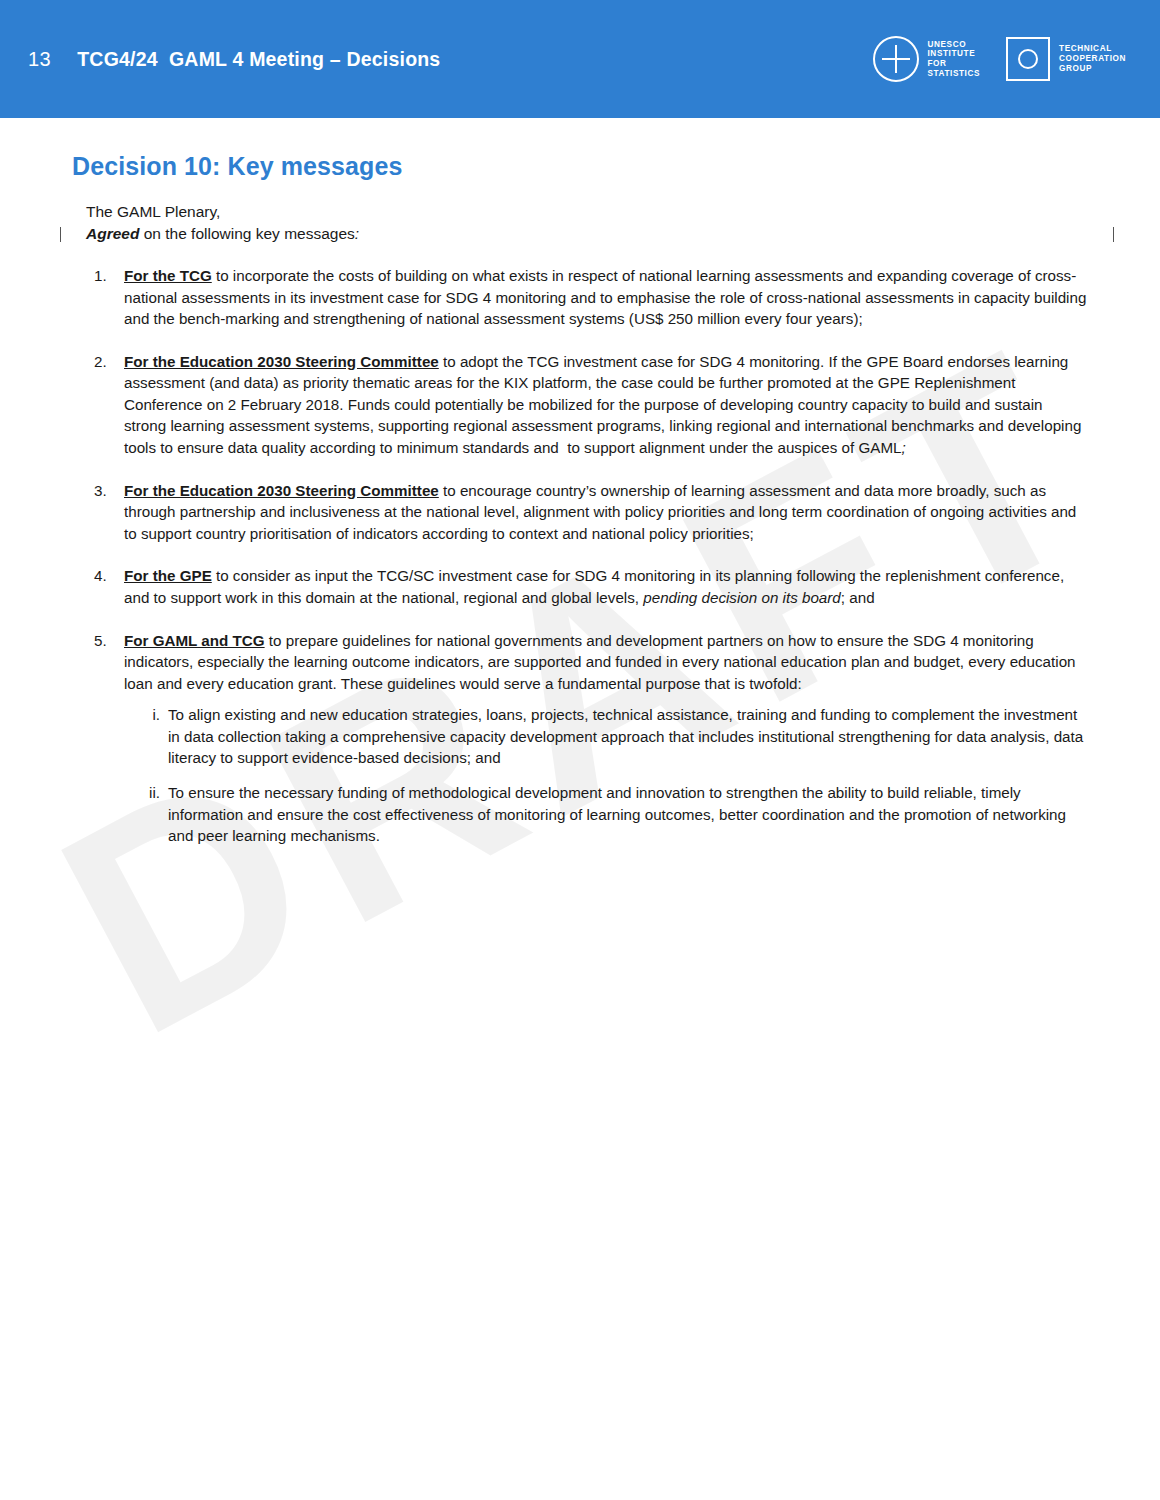DRAFT
13 TCG4/24 GAML 4 Meeting – Decisions
UNESCO
INSTITUTE
FOR
STATISTICS
TECHNICAL
COOPERATION
GROUP
Decision 10: Key messages
The GAML Plenary,
Agreed on the following key messages:
For the TCG to incorporate the costs of building on what exists in respect of national learning assessments and expanding coverage of cross-national assessments in its investment case for SDG 4 monitoring and to emphasise the role of cross-national assessments in capacity building and the bench-marking and strengthening of national assessment systems (US$ 250 million every four years);
For the Education 2030 Steering Committee to adopt the TCG investment case for SDG 4 monitoring. If the GPE Board endorses learning assessment (and data) as priority thematic areas for the KIX platform, the case could be further promoted at the GPE Replenishment Conference on 2 February 2018. Funds could potentially be mobilized for the purpose of developing country capacity to build and sustain strong learning assessment systems, supporting regional assessment programs, linking regional and international benchmarks and developing tools to ensure data quality according to minimum standards and to support alignment under the auspices of GAML;
For the Education 2030 Steering Committee to encourage country’s ownership of learning assessment and data more broadly, such as through partnership and inclusiveness at the national level, alignment with policy priorities and long term coordination of ongoing activities and to support country prioritisation of indicators according to context and national policy priorities;
For the GPE to consider as input the TCG/SC investment case for SDG 4 monitoring in its planning following the replenishment conference, and to support work in this domain at the national, regional and global levels, pending decision on its board; and
For GAML and TCG to prepare guidelines for national governments and development partners on how to ensure the SDG 4 monitoring indicators, especially the learning outcome indicators, are supported and funded in every national education plan and budget, every education loan and every education grant. These guidelines would serve a fundamental purpose that is twofold:
To align existing and new education strategies, loans, projects, technical assistance, training and funding to complement the investment in data collection taking a comprehensive capacity development approach that includes institutional strengthening for data analysis, data literacy to support evidence-based decisions; and
To ensure the necessary funding of methodological development and innovation to strengthen the ability to build reliable, timely information and ensure the cost effectiveness of monitoring of learning outcomes, better coordination and the promotion of networking and peer learning mechanisms.